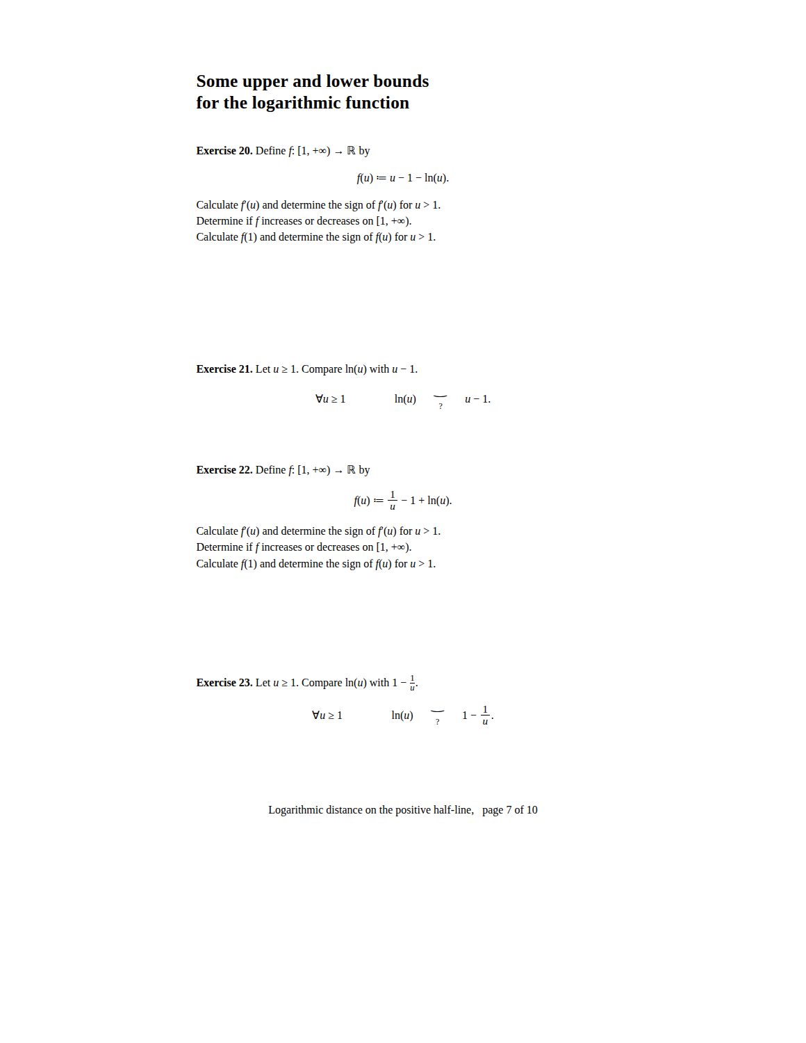Some upper and lower bounds
for the logarithmic function
Exercise 20. Define f: [1, +∞) → ℝ by
f(u) ≔ u − 1 − ln(u).
Calculate f′(u) and determine the sign of f′(u) for u > 1.
Determine if f increases or decreases on [1, +∞).
Calculate f(1) and determine the sign of f(u) for u > 1.
Exercise 21. Let u ≥ 1. Compare ln(u) with u − 1.
∀u ≥ 1 ln(u)⌣?u − 1.
Exercise 22. Define f: [1, +∞) → ℝ by
f(u) ≔ 1 u − 1 + ln(u).
Calculate f′(u) and determine the sign of f′(u) for u > 1.
Determine if f increases or decreases on [1, +∞).
Calculate f(1) and determine the sign of f(u) for u > 1.
Exercise 23. Let u ≥ 1. Compare ln(u) with 1 − 1 u.
∀u ≥ 1 ln(u)⌣?1 − 1 u.
Logarithmic distance on the positive half-line, page 7 of 10